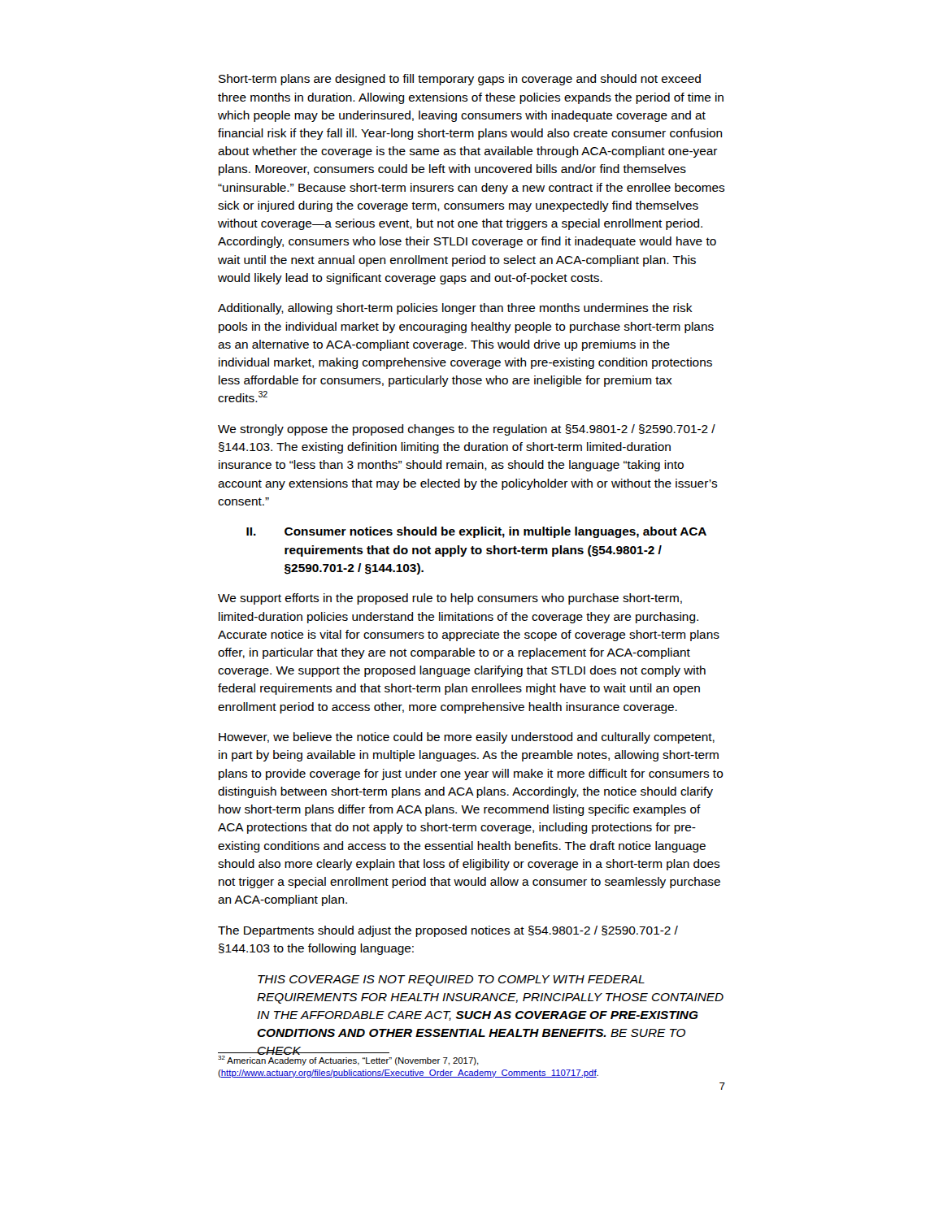Short-term plans are designed to fill temporary gaps in coverage and should not exceed three months in duration. Allowing extensions of these policies expands the period of time in which people may be underinsured, leaving consumers with inadequate coverage and at financial risk if they fall ill. Year-long short-term plans would also create consumer confusion about whether the coverage is the same as that available through ACA-compliant one-year plans. Moreover, consumers could be left with uncovered bills and/or find themselves “uninsurable.” Because short-term insurers can deny a new contract if the enrollee becomes sick or injured during the coverage term, consumers may unexpectedly find themselves without coverage—a serious event, but not one that triggers a special enrollment period. Accordingly, consumers who lose their STLDI coverage or find it inadequate would have to wait until the next annual open enrollment period to select an ACA-compliant plan. This would likely lead to significant coverage gaps and out-of-pocket costs.
Additionally, allowing short-term policies longer than three months undermines the risk pools in the individual market by encouraging healthy people to purchase short-term plans as an alternative to ACA-compliant coverage. This would drive up premiums in the individual market, making comprehensive coverage with pre-existing condition protections less affordable for consumers, particularly those who are ineligible for premium tax credits.32
We strongly oppose the proposed changes to the regulation at §54.9801-2 / §2590.701-2 / §144.103. The existing definition limiting the duration of short-term limited-duration insurance to “less than 3 months” should remain, as should the language “taking into account any extensions that may be elected by the policyholder with or without the issuer’s consent.”
| II. | Consumer notices should be explicit, in multiple languages, about ACA requirements that do not apply to short-term plans (§54.9801-2 / §2590.701-2 / §144.103). |
We support efforts in the proposed rule to help consumers who purchase short-term, limited-duration policies understand the limitations of the coverage they are purchasing. Accurate notice is vital for consumers to appreciate the scope of coverage short-term plans offer, in particular that they are not comparable to or a replacement for ACA-compliant coverage. We support the proposed language clarifying that STLDI does not comply with federal requirements and that short-term plan enrollees might have to wait until an open enrollment period to access other, more comprehensive health insurance coverage.
However, we believe the notice could be more easily understood and culturally competent, in part by being available in multiple languages. As the preamble notes, allowing short-term plans to provide coverage for just under one year will make it more difficult for consumers to distinguish between short-term plans and ACA plans. Accordingly, the notice should clarify how short-term plans differ from ACA plans. We recommend listing specific examples of ACA protections that do not apply to short-term coverage, including protections for pre-existing conditions and access to the essential health benefits. The draft notice language should also more clearly explain that loss of eligibility or coverage in a short-term plan does not trigger a special enrollment period that would allow a consumer to seamlessly purchase an ACA-compliant plan.
The Departments should adjust the proposed notices at §54.9801-2 / §2590.701-2 / §144.103 to the following language:
THIS COVERAGE IS NOT REQUIRED TO COMPLY WITH FEDERAL REQUIREMENTS FOR HEALTH INSURANCE, PRINCIPALLY THOSE CONTAINED IN THE AFFORDABLE CARE ACT, SUCH AS COVERAGE OF PRE-EXISTING CONDITIONS AND OTHER ESSENTIAL HEALTH BENEFITS. BE SURE TO CHECK
32 American Academy of Actuaries, “Letter” (November 7, 2017),
(http://www.actuary.org/files/publications/Executive_Order_Academy_Comments_110717.pdf.
7